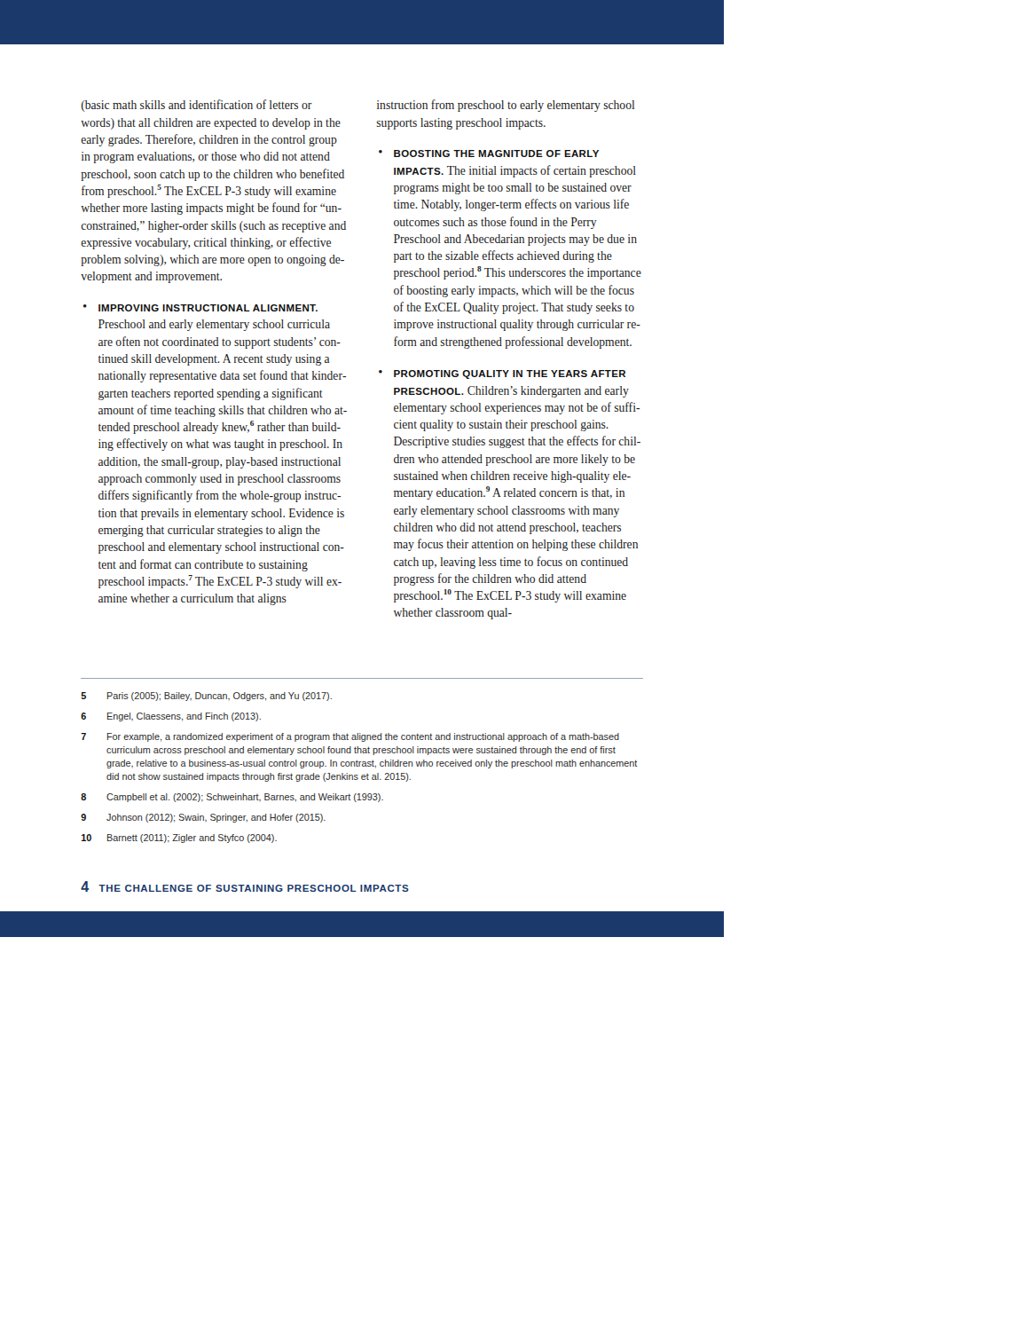(basic math skills and identification of letters or words) that all children are expected to develop in the early grades. Therefore, children in the control group in program evaluations, or those who did not attend preschool, soon catch up to the children who benefited from preschool.5 The ExCEL P-3 study will examine whether more lasting impacts might be found for “unconstrained,” higher-order skills (such as receptive and expressive vocabulary, critical thinking, or effective problem solving), which are more open to ongoing development and improvement.
Improving instructional alignment. Preschool and early elementary school curricula are often not coordinated to support students’ continued skill development. A recent study using a nationally representative data set found that kindergarten teachers reported spending a significant amount of time teaching skills that children who attended preschool already knew,6 rather than building effectively on what was taught in preschool. In addition, the small-group, play-based instructional approach commonly used in preschool classrooms differs significantly from the whole-group instruction that prevails in elementary school. Evidence is emerging that curricular strategies to align the preschool and elementary school instructional content and format can contribute to sustaining preschool impacts.7 The ExCEL P-3 study will examine whether a curriculum that aligns
instruction from preschool to early elementary school supports lasting preschool impacts.
Boosting the magnitude of early impacts. The initial impacts of certain preschool programs might be too small to be sustained over time. Notably, longer-term effects on various life outcomes such as those found in the Perry Preschool and Abecedarian projects may be due in part to the sizable effects achieved during the preschool period.8 This underscores the importance of boosting early impacts, which will be the focus of the ExCEL Quality project. That study seeks to improve instructional quality through curricular reform and strengthened professional development.
Promoting quality in the years after preschool. Children’s kindergarten and early elementary school experiences may not be of sufficient quality to sustain their preschool gains. Descriptive studies suggest that the effects for children who attended preschool are more likely to be sustained when children receive high-quality elementary education.9 A related concern is that, in early elementary school classrooms with many children who did not attend preschool, teachers may focus their attention on helping these children catch up, leaving less time to focus on continued progress for the children who did attend preschool.10 The ExCEL P-3 study will examine whether classroom qual-
5
Paris (2005); Bailey, Duncan, Odgers, and Yu (2017).
6
Engel, Claessens, and Finch (2013).
7
For example, a randomized experiment of a program that aligned the content and instructional approach of a math-based curriculum across preschool and elementary school found that preschool impacts were sustained through the end of first grade, relative to a business-as-usual control group. In contrast, children who received only the preschool math enhancement did not show sustained impacts through first grade (Jenkins et al. 2015).
8
Campbell et al. (2002); Schweinhart, Barnes, and Weikart (1993).
9
Johnson (2012); Swain, Springer, and Hofer (2015).
10
Barnett (2011); Zigler and Styfco (2004).
4 The Challenge of Sustaining Preschool Impacts